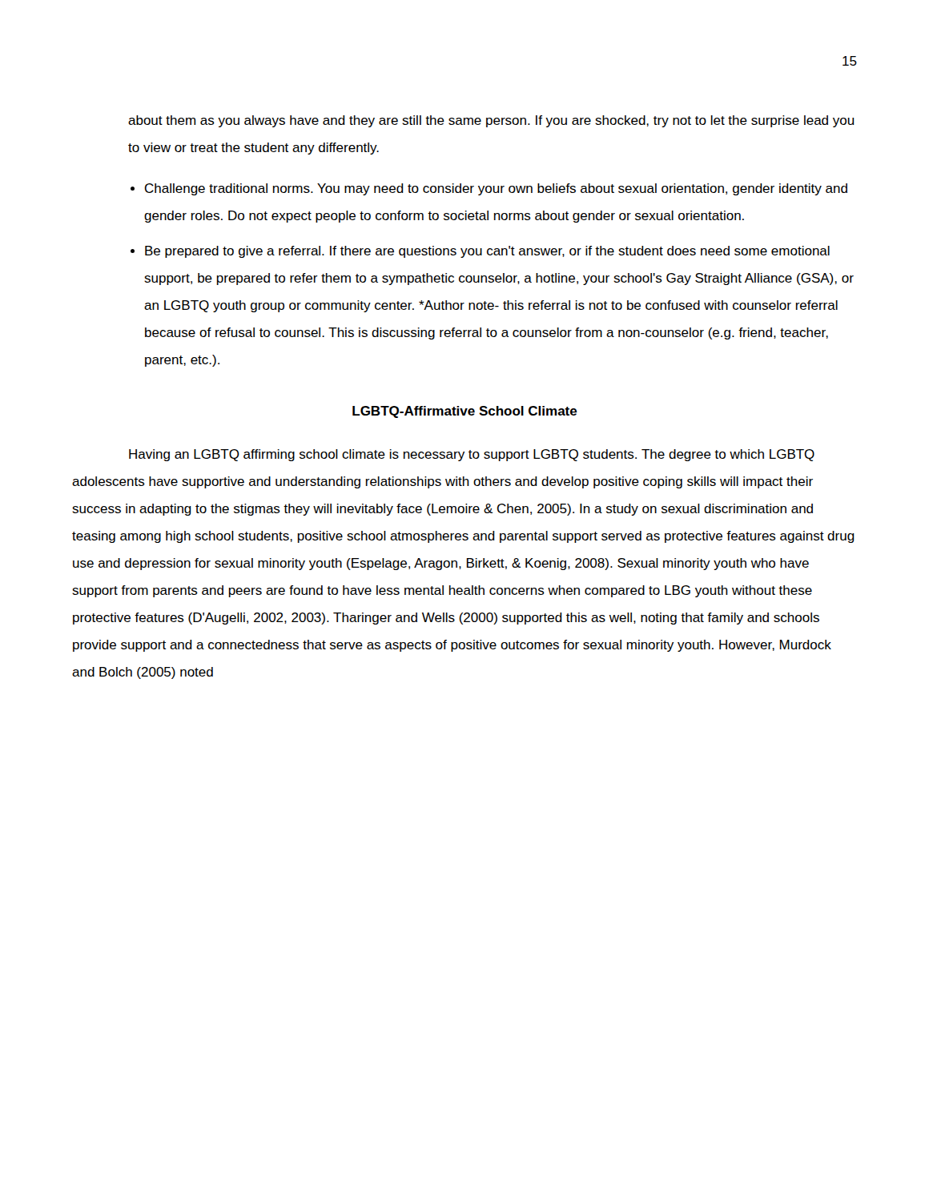15
about them as you always have and they are still the same person. If you are shocked, try not to let the surprise lead you to view or treat the student any differently.
Challenge traditional norms. You may need to consider your own beliefs about sexual orientation, gender identity and gender roles. Do not expect people to conform to societal norms about gender or sexual orientation.
Be prepared to give a referral. If there are questions you can't answer, or if the student does need some emotional support, be prepared to refer them to a sympathetic counselor, a hotline, your school's Gay Straight Alliance (GSA), or an LGBTQ youth group or community center. *Author note- this referral is not to be confused with counselor referral because of refusal to counsel. This is discussing referral to a counselor from a non-counselor (e.g. friend, teacher, parent, etc.).
LGBTQ-Affirmative School Climate
Having an LGBTQ affirming school climate is necessary to support LGBTQ students. The degree to which LGBTQ adolescents have supportive and understanding relationships with others and develop positive coping skills will impact their success in adapting to the stigmas they will inevitably face (Lemoire & Chen, 2005). In a study on sexual discrimination and teasing among high school students, positive school atmospheres and parental support served as protective features against drug use and depression for sexual minority youth (Espelage, Aragon, Birkett, & Koenig, 2008). Sexual minority youth who have support from parents and peers are found to have less mental health concerns when compared to LBG youth without these protective features (D'Augelli, 2002, 2003). Tharinger and Wells (2000) supported this as well, noting that family and schools provide support and a connectedness that serve as aspects of positive outcomes for sexual minority youth. However, Murdock and Bolch (2005) noted